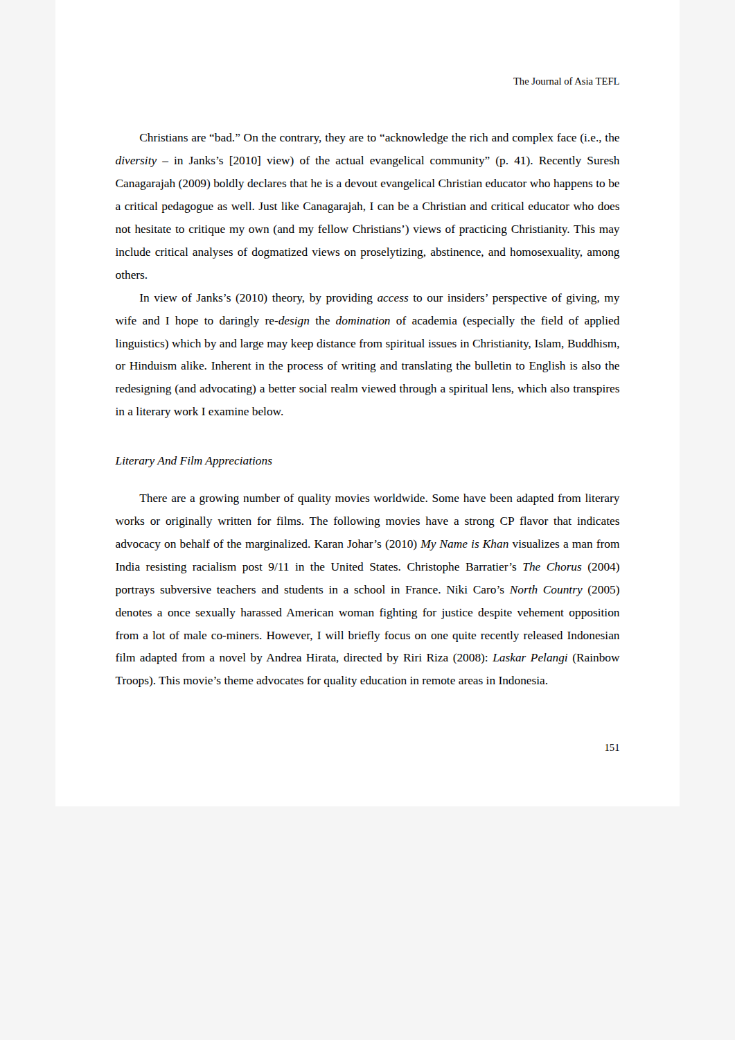The Journal of Asia TEFL
Christians are “bad.” On the contrary, they are to “acknowledge the rich and complex face (i.e., the diversity – in Janks’s [2010] view) of the actual evangelical community” (p. 41). Recently Suresh Canagarajah (2009) boldly declares that he is a devout evangelical Christian educator who happens to be a critical pedagogue as well. Just like Canagarajah, I can be a Christian and critical educator who does not hesitate to critique my own (and my fellow Christians’) views of practicing Christianity. This may include critical analyses of dogmatized views on proselytizing, abstinence, and homosexuality, among others.
In view of Janks’s (2010) theory, by providing access to our insiders’ perspective of giving, my wife and I hope to daringly re-design the domination of academia (especially the field of applied linguistics) which by and large may keep distance from spiritual issues in Christianity, Islam, Buddhism, or Hinduism alike. Inherent in the process of writing and translating the bulletin to English is also the redesigning (and advocating) a better social realm viewed through a spiritual lens, which also transpires in a literary work I examine below.
Literary And Film Appreciations
There are a growing number of quality movies worldwide. Some have been adapted from literary works or originally written for films. The following movies have a strong CP flavor that indicates advocacy on behalf of the marginalized. Karan Johar’s (2010) My Name is Khan visualizes a man from India resisting racialism post 9/11 in the United States. Christophe Barratier’s The Chorus (2004) portrays subversive teachers and students in a school in France. Niki Caro’s North Country (2005) denotes a once sexually harassed American woman fighting for justice despite vehement opposition from a lot of male co-miners. However, I will briefly focus on one quite recently released Indonesian film adapted from a novel by Andrea Hirata, directed by Riri Riza (2008): Laskar Pelangi (Rainbow Troops). This movie’s theme advocates for quality education in remote areas in Indonesia.
151